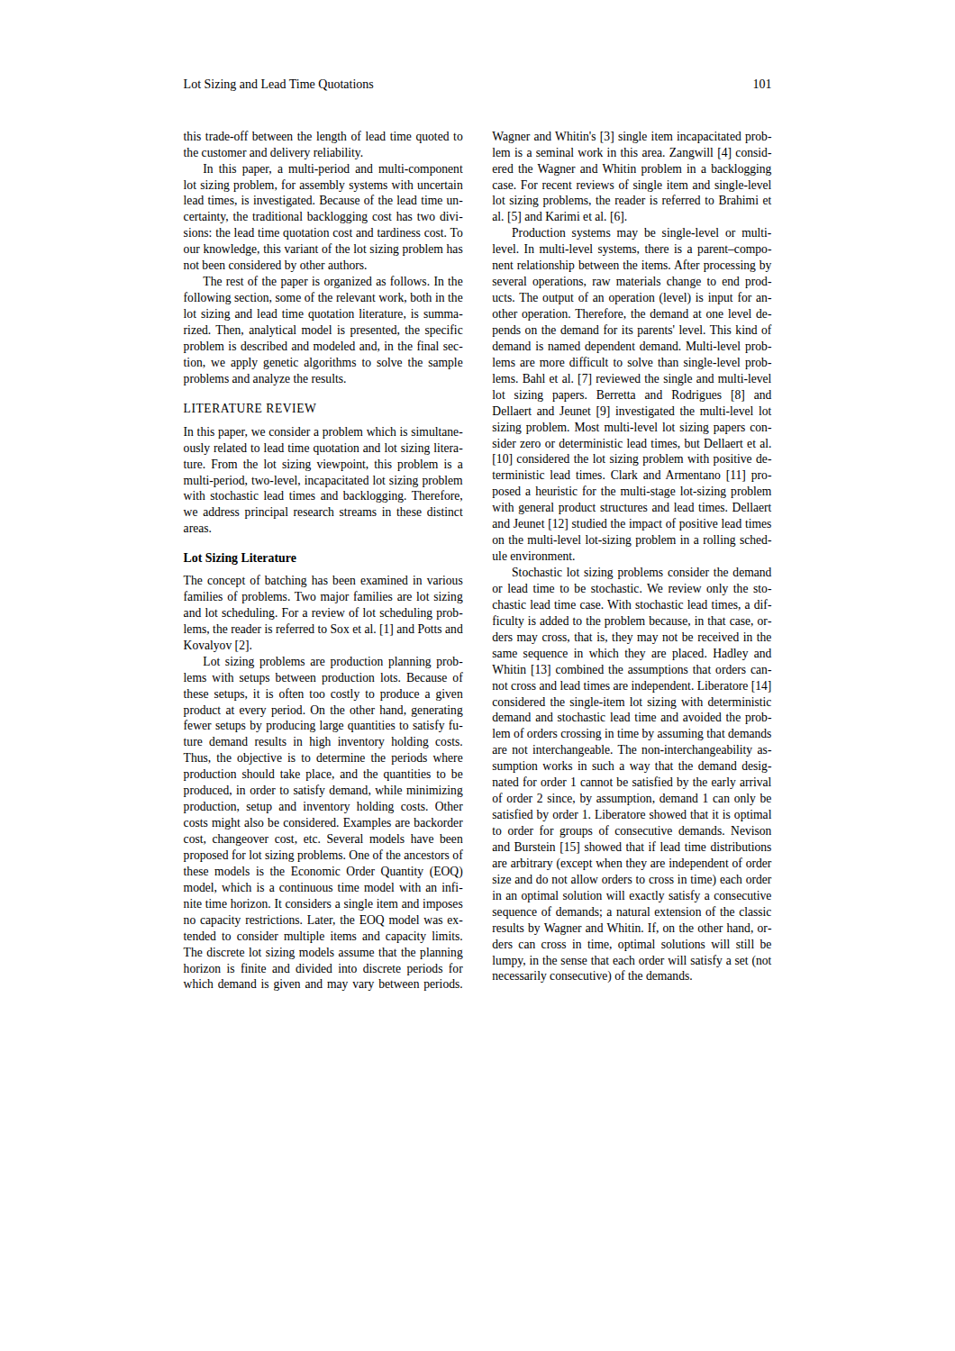Lot Sizing and Lead Time Quotations 101
this trade-off between the length of lead time quoted to the customer and delivery reliability.
In this paper, a multi-period and multi-component lot sizing problem, for assembly systems with uncertain lead times, is investigated. Because of the lead time uncertainty, the traditional backlogging cost has two divisions: the lead time quotation cost and tardiness cost. To our knowledge, this variant of the lot sizing problem has not been considered by other authors.
The rest of the paper is organized as follows. In the following section, some of the relevant work, both in the lot sizing and lead time quotation literature, is summarized. Then, analytical model is presented, the specific problem is described and modeled and, in the final section, we apply genetic algorithms to solve the sample problems and analyze the results.
Literature Review
In this paper, we consider a problem which is simultaneously related to lead time quotation and lot sizing literature. From the lot sizing viewpoint, this problem is a multi-period, two-level, incapacitated lot sizing problem with stochastic lead times and backlogging. Therefore, we address principal research streams in these distinct areas.
Lot Sizing Literature
The concept of batching has been examined in various families of problems. Two major families are lot sizing and lot scheduling. For a review of lot scheduling problems, the reader is referred to Sox et al. [1] and Potts and Kovalyov [2].
Lot sizing problems are production planning problems with setups between production lots. Because of these setups, it is often too costly to produce a given product at every period. On the other hand, generating fewer setups by producing large quantities to satisfy future demand results in high inventory holding costs. Thus, the objective is to determine the periods where production should take place, and the quantities to be produced, in order to satisfy demand, while minimizing production, setup and inventory holding costs. Other costs might also be considered. Examples are backorder cost, changeover cost, etc. Several models have been proposed for lot sizing problems. One of the ancestors of these models is the Economic Order Quantity (EOQ) model, which is a continuous time model with an infinite time horizon. It considers a single item and imposes no capacity restrictions. Later, the EOQ model was extended to consider multiple items and capacity limits. The discrete lot sizing models assume that the planning horizon is finite and divided into discrete periods for which demand is given and may vary between periods. Wagner and Whitin's [3] single item incapacitated problem is a seminal work in this area. Zangwill [4] considered the Wagner and Whitin problem in a backlogging case. For recent reviews of single item and single-level lot sizing problems, the reader is referred to Brahimi et al. [5] and Karimi et al. [6].
Production systems may be single-level or multi-level. In multi-level systems, there is a parent–component relationship between the items. After processing by several operations, raw materials change to end products. The output of an operation (level) is input for another operation. Therefore, the demand at one level depends on the demand for its parents' level. This kind of demand is named dependent demand. Multi-level problems are more difficult to solve than single-level problems. Bahl et al. [7] reviewed the single and multi-level lot sizing papers. Berretta and Rodrigues [8] and Dellaert and Jeunet [9] investigated the multi-level lot sizing problem. Most multi-level lot sizing papers consider zero or deterministic lead times, but Dellaert et al. [10] considered the lot sizing problem with positive deterministic lead times. Clark and Armentano [11] proposed a heuristic for the multi-stage lot-sizing problem with general product structures and lead times. Dellaert and Jeunet [12] studied the impact of positive lead times on the multi-level lot-sizing problem in a rolling schedule environment.
Stochastic lot sizing problems consider the demand or lead time to be stochastic. We review only the stochastic lead time case. With stochastic lead times, a difficulty is added to the problem because, in that case, orders may cross, that is, they may not be received in the same sequence in which they are placed. Hadley and Whitin [13] combined the assumptions that orders cannot cross and lead times are independent. Liberatore [14] considered the single-item lot sizing with deterministic demand and stochastic lead time and avoided the problem of orders crossing in time by assuming that demands are not interchangeable. The non-interchangeability assumption works in such a way that the demand designated for order 1 cannot be satisfied by the early arrival of order 2 since, by assumption, demand 1 can only be satisfied by order 1. Liberatore showed that it is optimal to order for groups of consecutive demands. Nevison and Burstein [15] showed that if lead time distributions are arbitrary (except when they are independent of order size and do not allow orders to cross in time) each order in an optimal solution will exactly satisfy a consecutive sequence of demands; a natural extension of the classic results by Wagner and Whitin. If, on the other hand, orders can cross in time, optimal solutions will still be lumpy, in the sense that each order will satisfy a set (not necessarily consecutive) of the demands.